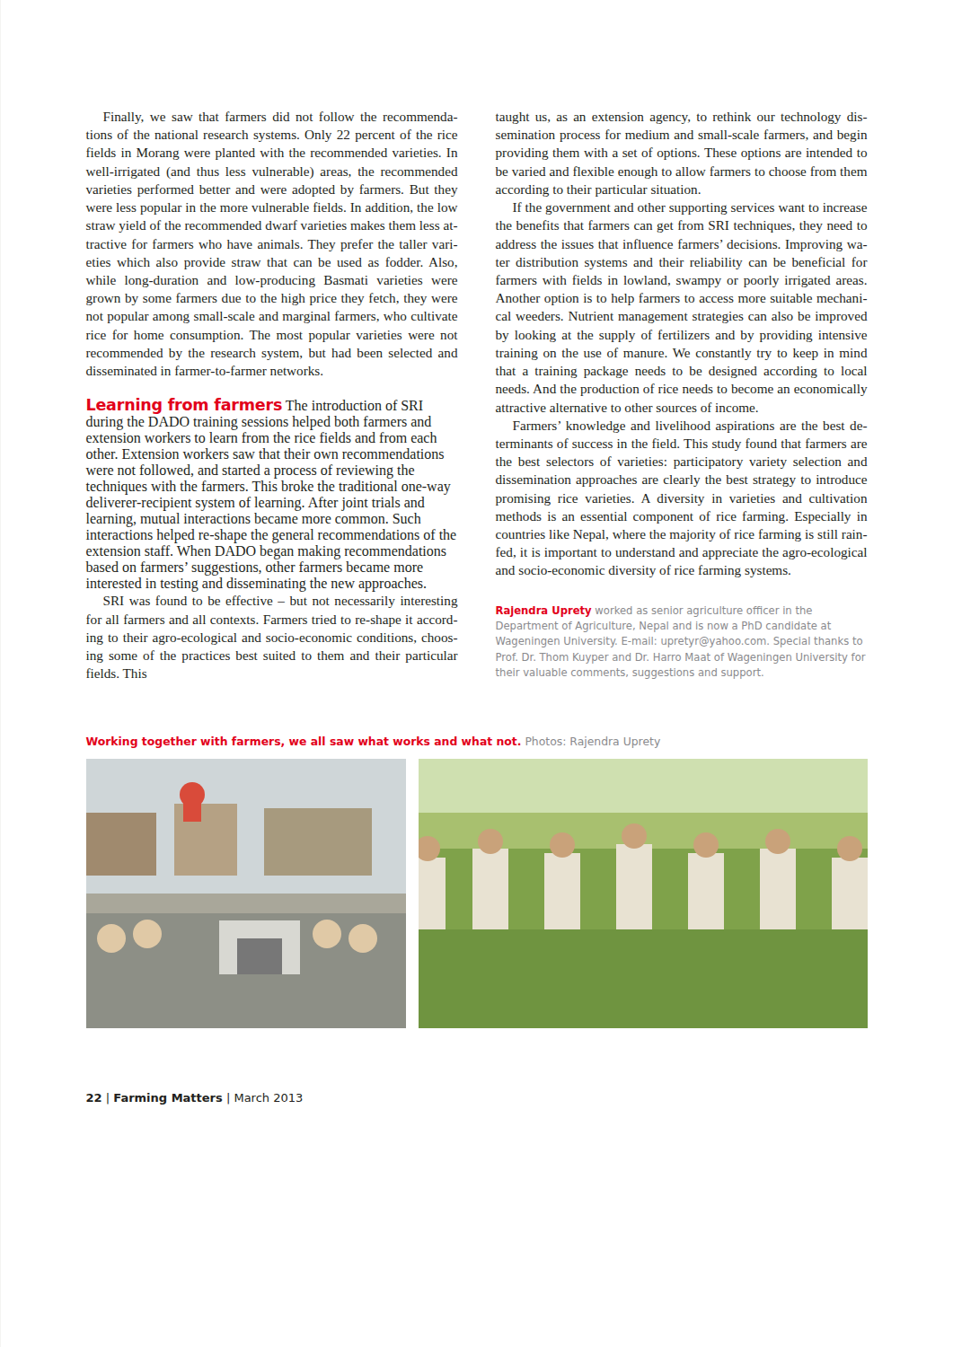Finally, we saw that farmers did not follow the recommendations of the national research systems. Only 22 percent of the rice fields in Morang were planted with the recommended varieties. In well-irrigated (and thus less vulnerable) areas, the recommended varieties performed better and were adopted by farmers. But they were less popular in the more vulnerable fields. In addition, the low straw yield of the recommended dwarf varieties makes them less attractive for farmers who have animals. They prefer the taller varieties which also provide straw that can be used as fodder. Also, while long-duration and low-producing Basmati varieties were grown by some farmers due to the high price they fetch, they were not popular among small-scale and marginal farmers, who cultivate rice for home consumption. The most popular varieties were not recommended by the research system, but had been selected and disseminated in farmer-to-farmer networks.
Learning from farmers
The introduction of SRI during the DADO training sessions helped both farmers and extension workers to learn from the rice fields and from each other. Extension workers saw that their own recommendations were not followed, and started a process of reviewing the techniques with the farmers. This broke the traditional one-way deliverer-recipient system of learning. After joint trials and learning, mutual interactions became more common. Such interactions helped re-shape the general recommendations of the extension staff. When DADO began making recommendations based on farmers’ suggestions, other farmers became more interested in testing and disseminating the new approaches.
SRI was found to be effective – but not necessarily interesting for all farmers and all contexts. Farmers tried to re-shape it according to their agro-ecological and socio-economic conditions, choosing some of the practices best suited to them and their particular fields. This
taught us, as an extension agency, to rethink our technology dissemination process for medium and small-scale farmers, and begin providing them with a set of options. These options are intended to be varied and flexible enough to allow farmers to choose from them according to their particular situation.
If the government and other supporting services want to increase the benefits that farmers can get from SRI techniques, they need to address the issues that influence farmers’ decisions. Improving water distribution systems and their reliability can be beneficial for farmers with fields in lowland, swampy or poorly irrigated areas. Another option is to help farmers to access more suitable mechanical weeders. Nutrient management strategies can also be improved by looking at the supply of fertilizers and by providing intensive training on the use of manure. We constantly try to keep in mind that a training package needs to be designed according to local needs. And the production of rice needs to become an economically attractive alternative to other sources of income.
Farmers’ knowledge and livelihood aspirations are the best determinants of success in the field. This study found that farmers are the best selectors of varieties: participatory variety selection and dissemination approaches are clearly the best strategy to introduce promising rice varieties. A diversity in varieties and cultivation methods is an essential component of rice farming. Especially in countries like Nepal, where the majority of rice farming is still rainfed, it is important to understand and appreciate the agro-ecological and socio-economic diversity of rice farming systems.
Rajendra Uprety worked as senior agriculture officer in the Department of Agriculture, Nepal and is now a PhD candidate at Wageningen University. E-mail: upretyr@yahoo.com. Special thanks to Prof. Dr. Thom Kuyper and Dr. Harro Maat of Wageningen University for their valuable comments, suggestions and support.
Working together with farmers, we all saw what works and what not. Photos: Rajendra Uprety
22 | Farming Matters | March 2013